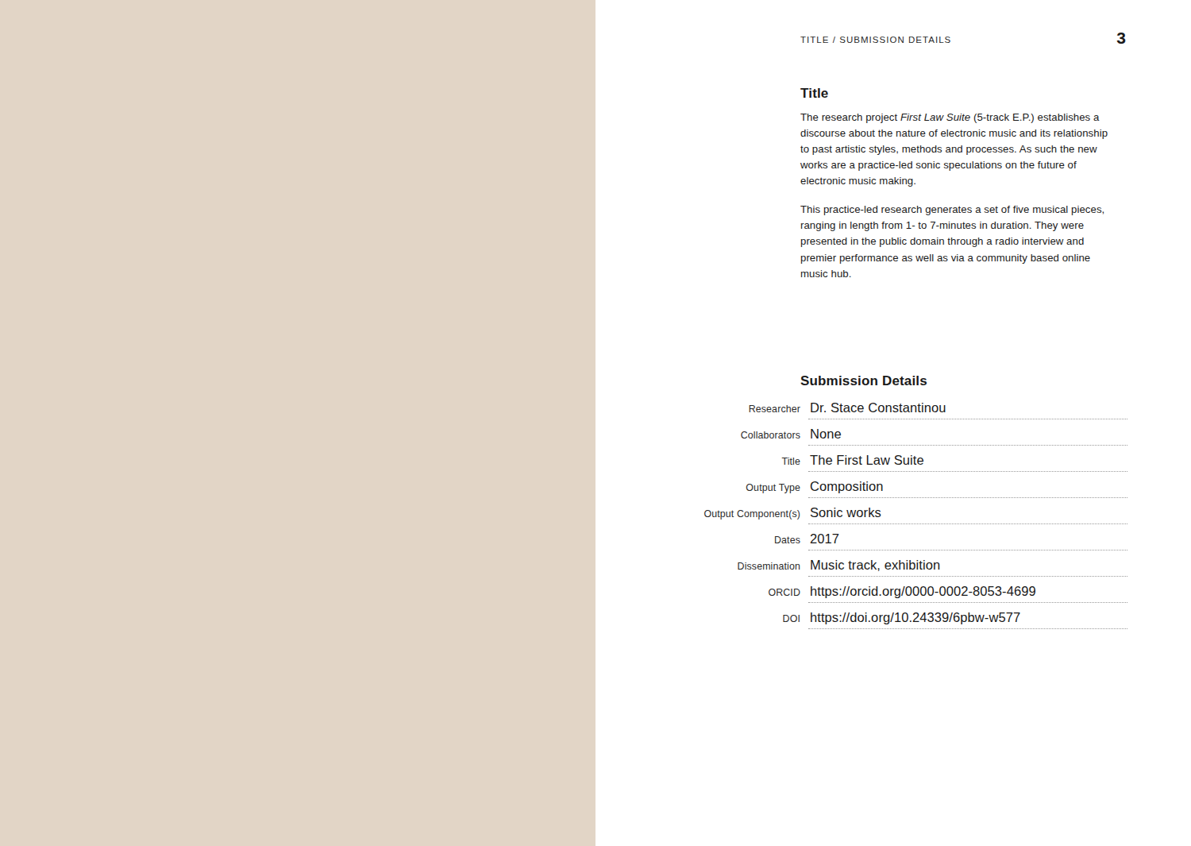Title / Submission Details
3
Title
The research project First Law Suite (5-track E.P.) establishes a discourse about the nature of electronic music and its relationship to past artistic styles, methods and processes. As such the new works are a practice-led sonic speculations on the future of electronic music making.
This practice-led research generates a set of five musical pieces, ranging in length from 1- to 7-minutes in duration. They were presented in the public domain through a radio interview and premier performance as well as via a community based online music hub.
Submission Details
| Researcher | Dr. Stace Constantinou |
| Collaborators | None |
| Title | The First Law Suite |
| Output Type | Composition |
| Output Component(s) | Sonic works |
| Dates | 2017 |
| Dissemination | Music track, exhibition |
| ORCID | https://orcid.org/0000-0002-8053-4699 |
| DOI | https://doi.org/10.24339/6pbw-w577 |